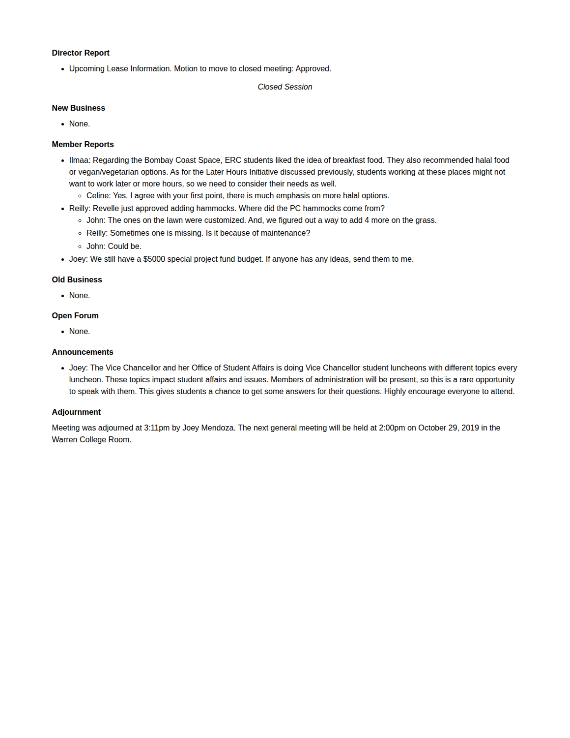Director Report
Upcoming Lease Information. Motion to move to closed meeting: Approved.
Closed Session
New Business
None.
Member Reports
Ilmaa: Regarding the Bombay Coast Space, ERC students liked the idea of breakfast food. They also recommended halal food or vegan/vegetarian options. As for the Later Hours Initiative discussed previously, students working at these places might not want to work later or more hours, so we need to consider their needs as well.
Celine: Yes. I agree with your first point, there is much emphasis on more halal options.
Reilly: Revelle just approved adding hammocks. Where did the PC hammocks come from?
John: The ones on the lawn were customized. And, we figured out a way to add 4 more on the grass.
Reilly: Sometimes one is missing. Is it because of maintenance?
John: Could be.
Joey: We still have a $5000 special project fund budget. If anyone has any ideas, send them to me.
Old Business
None.
Open Forum
None.
Announcements
Joey: The Vice Chancellor and her Office of Student Affairs is doing Vice Chancellor student luncheons with different topics every luncheon. These topics impact student affairs and issues. Members of administration will be present, so this is a rare opportunity to speak with them. This gives students a chance to get some answers for their questions. Highly encourage everyone to attend.
Adjournment
Meeting was adjourned at 3:11pm by Joey Mendoza. The next general meeting will be held at 2:00pm on October 29, 2019 in the Warren College Room.